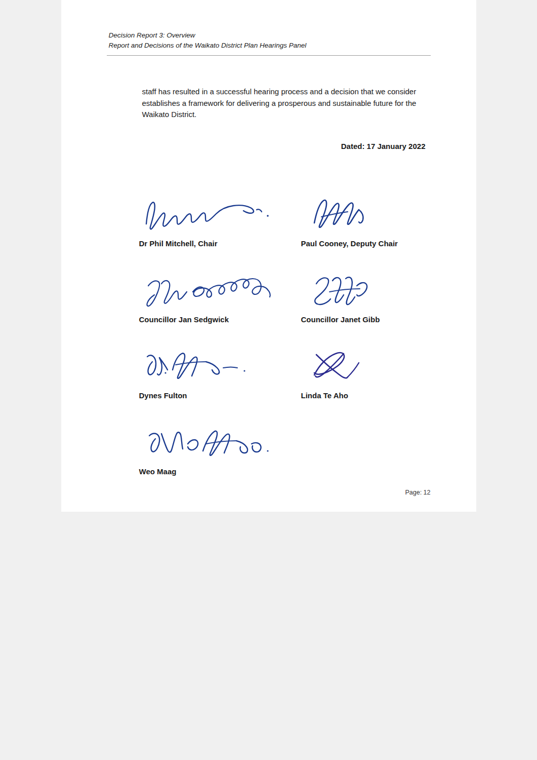Decision Report 3: Overview Report and Decisions of the Waikato District Plan Hearings Panel
staff has resulted in a successful hearing process and a decision that we consider establishes a framework for delivering a prosperous and sustainable future for the Waikato District.
Dated: 17 January 2022
| Dr Phil Mitchell, Chair | Paul Cooney, Deputy Chair |
| Councillor Jan Sedgwick | Councillor Janet Gibb |
| Dynes Fulton | Linda Te Aho |
| Weo Maag | |
Page: 12